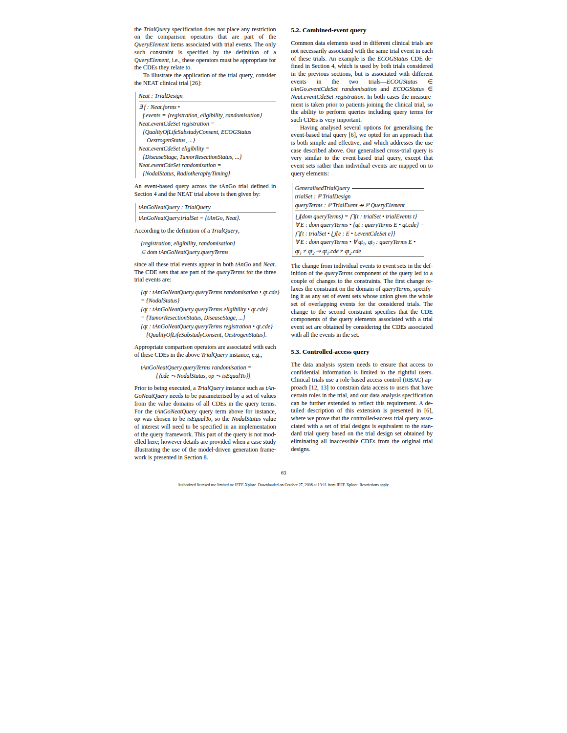the TrialQuery specification does not place any restriction on the comparison operators that are part of the QueryElement items associated with trial events. The only such constraint is specified by the definition of a QueryElement, i.e., these operators must be appropriate for the CDEs they relate to.
To illustrate the application of the trial query, consider the NEAT clinical trial [26]:
Neat : TrialDesign
∃ f : Neat.forms •
f.events = ⟨registration, eligibility, randomisation⟩
Neat.eventCdeSet registration =
{QualityOfLifeSubstudyConsent, ECOGStatus
OestrogenStatus, ...}
Neat.eventCdeSet eligibility =
{DiseaseStage, TumorResectionStatus, ...}
Neat.eventCdeSet randomisation =
{NodalStatus, RadiotheraphyTiming}
An event-based query across the tAnGo trial defined in Section 4 and the NEAT trial above is then given by:
tAnGoNeatQuery : TrialQuery
tAnGoNeatQuery.trialSet = {tAnGo, Neat}.
According to the definition of a TrialQuery,
{registration, eligibility, randomisation}
⊆ dom tAnGoNeatQuery.queryTerms
since all these trial events appear in both tAnGo and Neat. The CDE sets that are part of the queryTerms for the three trial events are:
{qt : tAnGoNeatQuery.queryTerms randomisation • qt.cde}
= {NodalStatus}
{qt : tAnGoNeatQuery.queryTerms eligibility • qt.cde}
= {TumorResectionStatus, DiseaseStage, ...}
{qt : tAnGoNeatQuery.queryTerms registration • qt.cde}
= {QualityOfLifeSubstudyConsent, OestrogenStatus}.
Appropriate comparison operators are associated with each of these CDEs in the above TrialQuery instance, e.g.,
tAnGoNeatQuery.queryTerms randomisation =
{⟨cde ⤳ NodalStatus, op ⤳ isEqualTo⟩}
Prior to being executed, a TrialQuery instance such as tAnGoNeatQuery needs to be parameterised by a set of values from the value domains of all CDEs in the query terms. For the tAnGoNeatQuery query term above for instance, op was chosen to be isEqualTo, so the NodalStatus value of interest will need to be specified in an implementation of the query framework. This part of the query is not modelled here; however details are provided when a case study illustrating the use of the model-driven generation framework is presented in Section 8.
5.2. Combined-event query
Common data elements used in different clinical trials are not necessarily associated with the same trial event in each of these trials. An example is the ECOGStatus CDE defined in Section 4, which is used by both trials considered in the previous sections, but is associated with different events in the two trials—ECOGStatus ∈ tAnGo.eventCdeSet randomisation and ECOGStatus ∈ Neat.eventCdeSet registration. In both cases the measurement is taken prior to patients joining the clinical trial, so the ability to perform queries including query terms for such CDEs is very important.
Having analysed several options for generalising the event-based trial query [6], we opted for an approach that is both simple and effective, and which addresses the use case described above. Our generalised cross-trial query is very similar to the event-based trial query, except that event sets rather than individual events are mapped on to query elements:
GeneralisedTrialQuery
trialSet : ℙ TrialDesign
queryTerms : ℙ TrialEvent ⇸ ℙ QueryElement
⋃(dom queryTerms) = ⋂{t : trialSet • trialEvents t}
∀ E : dom queryTerms • {qt : queryTerms E • qt.cde} =
⋂{t : trialSet • ⋃{e : E • t.eventCdeSet e}}
∀ E : dom queryTerms • ∀ qt1, qt2 : queryTerms E •
qt1 ≠ qt2 ⇒ qt1.cde ≠ qt2.cde
The change from individual events to event sets in the definition of the queryTerms component of the query led to a couple of changes to the constraints. The first change relaxes the constraint on the domain of queryTerms, specifying it as any set of event sets whose union gives the whole set of overlapping events for the considered trials. The change to the second constraint specifies that the CDE components of the query elements associated with a trial event set are obtained by considering the CDEs associated with all the events in the set.
5.3. Controlled-access query
The data analysis system needs to ensure that access to confidential information is limited to the rightful users. Clinical trials use a role-based access control (RBAC) approach [12, 13] to constrain data access to users that have certain roles in the trial, and our data analysis specification can be further extended to reflect this requirement. A detailed description of this extension is presented in [6], where we prove that the controlled-access trial query associated with a set of trial designs is equivalent to the standard trial query based on the trial design set obtained by eliminating all inaccessible CDEs from the original trial designs.
63
Authorized licensed use limited to: IEEE Xplore. Downloaded on October 27, 2008 at 13:11 from IEEE Xplore. Restrictions apply.